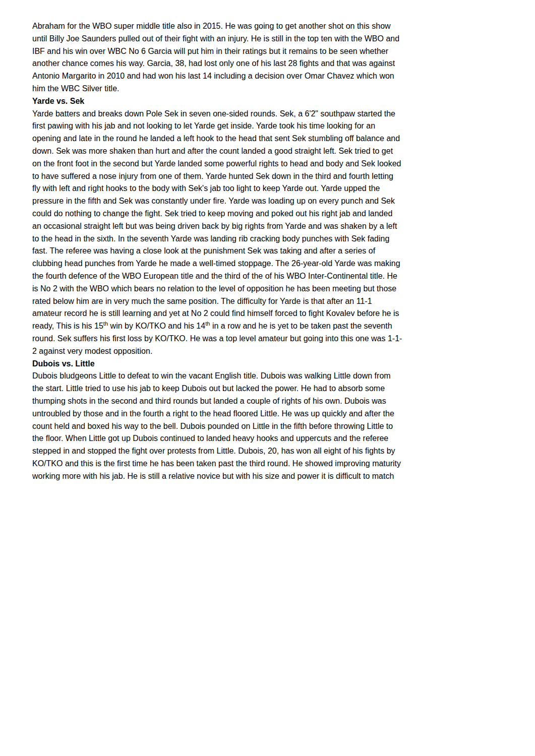Abraham for the WBO super middle title also in 2015. He was going to get another shot on this show until Billy Joe Saunders pulled out of their fight with an injury. He is still in the top ten with the WBO and IBF and his win over WBC No 6 Garcia will put him in their ratings but it remains to be seen whether another chance comes his way. Garcia, 38, had lost only one of his last 28 fights and that was against Antonio Margarito in 2010 and had won his last 14 including a decision over Omar Chavez which won him the WBC Silver title.
Yarde vs. Sek
Yarde batters and breaks down Pole Sek in seven one-sided rounds. Sek, a 6'2" southpaw started the first pawing with his jab and not looking to let Yarde get inside. Yarde took his time looking for an opening and late in the round he landed a left hook to the head that sent Sek stumbling off balance and down. Sek was more shaken than hurt and after the count landed a good straight left. Sek tried to get on the front foot in the second but Yarde landed some powerful rights to head and body and Sek looked to have suffered a nose injury from one of them. Yarde hunted Sek down in the third and fourth letting fly with left and right hooks to the body with Sek's jab too light to keep Yarde out. Yarde upped the pressure in the fifth and Sek was constantly under fire. Yarde was loading up on every punch and Sek could do nothing to change the fight. Sek tried to keep moving and poked out his right jab and landed an occasional straight left but was being driven back by big rights from Yarde and was shaken by a left to the head in the sixth. In the seventh Yarde was landing rib cracking body punches with Sek fading fast. The referee was having a close look at the punishment Sek was taking and after a series of clubbing head punches from Yarde he made a well-timed stoppage. The 26-year-old Yarde was making the fourth defence of the WBO European title and the third of the of his WBO Inter-Continental title. He is No 2 with the WBO which bears no relation to the level of opposition he has been meeting but those rated below him are in very much the same position. The difficulty for Yarde is that after an 11-1 amateur record he is still learning and yet at No 2 could find himself forced to fight Kovalev before he is ready, This is his 15th win by KO/TKO and his 14th in a row and he is yet to be taken past the seventh round. Sek suffers his first loss by KO/TKO. He was a top level amateur but going into this one was 1-1-2 against very modest opposition.
Dubois vs. Little
Dubois bludgeons Little to defeat to win the vacant English title. Dubois was walking Little down from the start. Little tried to use his jab to keep Dubois out but lacked the power. He had to absorb some thumping shots in the second and third rounds but landed a couple of rights of his own. Dubois was untroubled by those and in the fourth a right to the head floored Little. He was up quickly and after the count held and boxed his way to the bell. Dubois pounded on Little in the fifth before throwing Little to the floor. When Little got up Dubois continued to landed heavy hooks and uppercuts and the referee stepped in and stopped the fight over protests from Little. Dubois, 20, has won all eight of his fights by KO/TKO and this is the first time he has been taken past the third round. He showed improving maturity working more with his jab. He is still a relative novice but with his size and power it is difficult to match